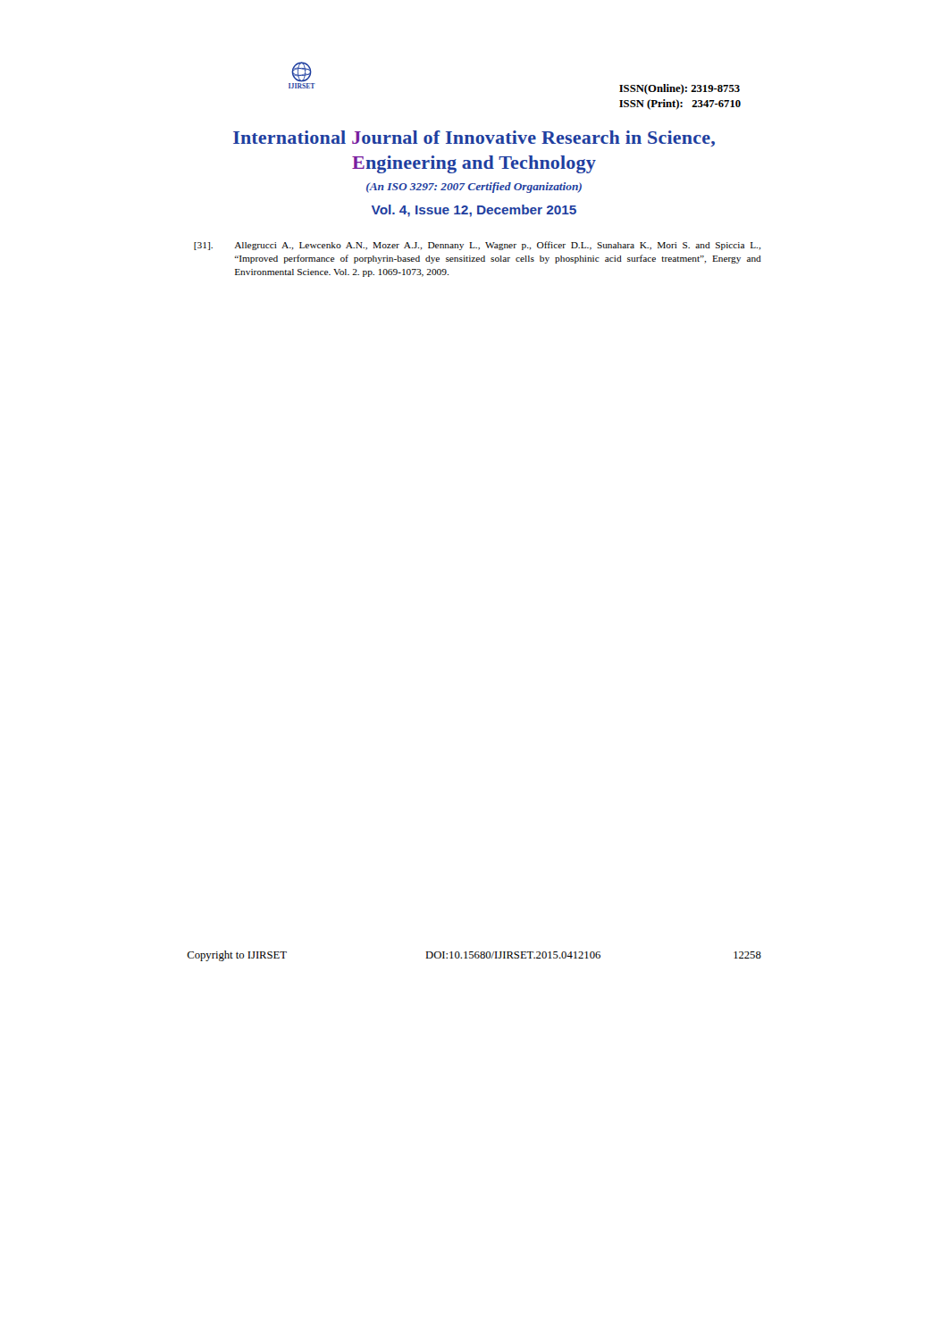ISSN(Online): 2319-8753
ISSN (Print): 2347-6710
International Journal of Innovative Research in Science,
Engineering and Technology
(An ISO 3297: 2007 Certified Organization)
Vol. 4, Issue 12, December 2015
[31].
Allegrucci A., Lewcenko A.N., Mozer A.J., Dennany L., Wagner p., Officer D.L., Sunahara K., Mori S. and Spiccia L., “Improved performance of porphyrin-based dye sensitized solar cells by phosphinic acid surface treatment”, Energy and Environmental Science. Vol. 2. pp. 1069-1073, 2009.
Copyright to IJIRSET
DOI:10.15680/IJIRSET.2015.0412106
12258